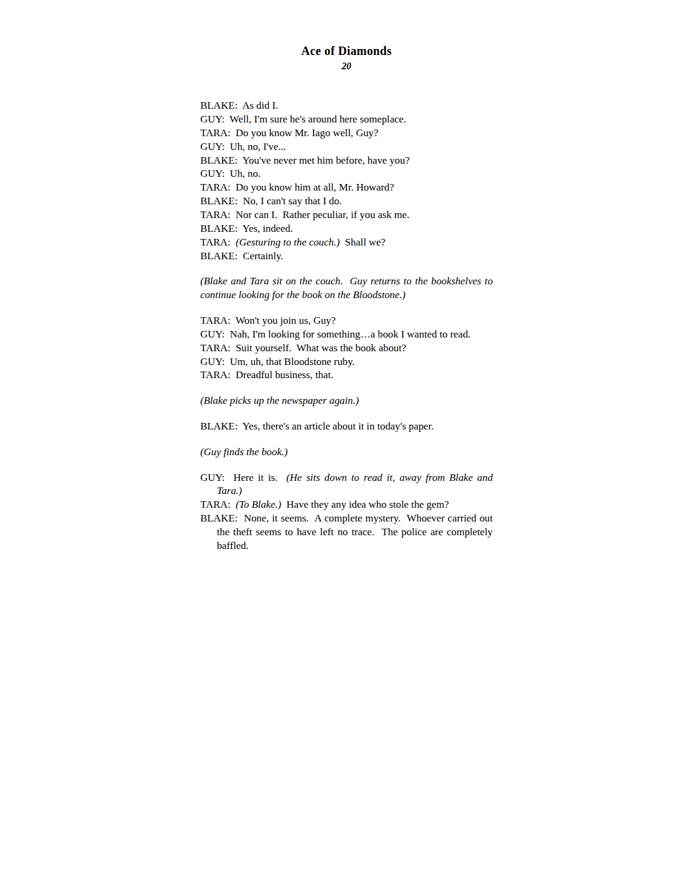Ace of Diamonds
20
BLAKE: As did I.
GUY: Well, I'm sure he's around here someplace.
TARA: Do you know Mr. Iago well, Guy?
GUY: Uh, no, I've...
BLAKE: You've never met him before, have you?
GUY: Uh, no.
TARA: Do you know him at all, Mr. Howard?
BLAKE: No, I can't say that I do.
TARA: Nor can I. Rather peculiar, if you ask me.
BLAKE: Yes, indeed.
TARA: (Gesturing to the couch.) Shall we?
BLAKE: Certainly.
(Blake and Tara sit on the couch. Guy returns to the bookshelves to continue looking for the book on the Bloodstone.)
TARA: Won't you join us, Guy?
GUY: Nah, I'm looking for something…a book I wanted to read.
TARA: Suit yourself. What was the book about?
GUY: Um, uh, that Bloodstone ruby.
TARA: Dreadful business, that.
(Blake picks up the newspaper again.)
BLAKE: Yes, there's an article about it in today's paper.
(Guy finds the book.)
GUY: Here it is. (He sits down to read it, away from Blake and Tara.)
TARA: (To Blake.) Have they any idea who stole the gem?
BLAKE: None, it seems. A complete mystery. Whoever carried out the theft seems to have left no trace. The police are completely baffled.